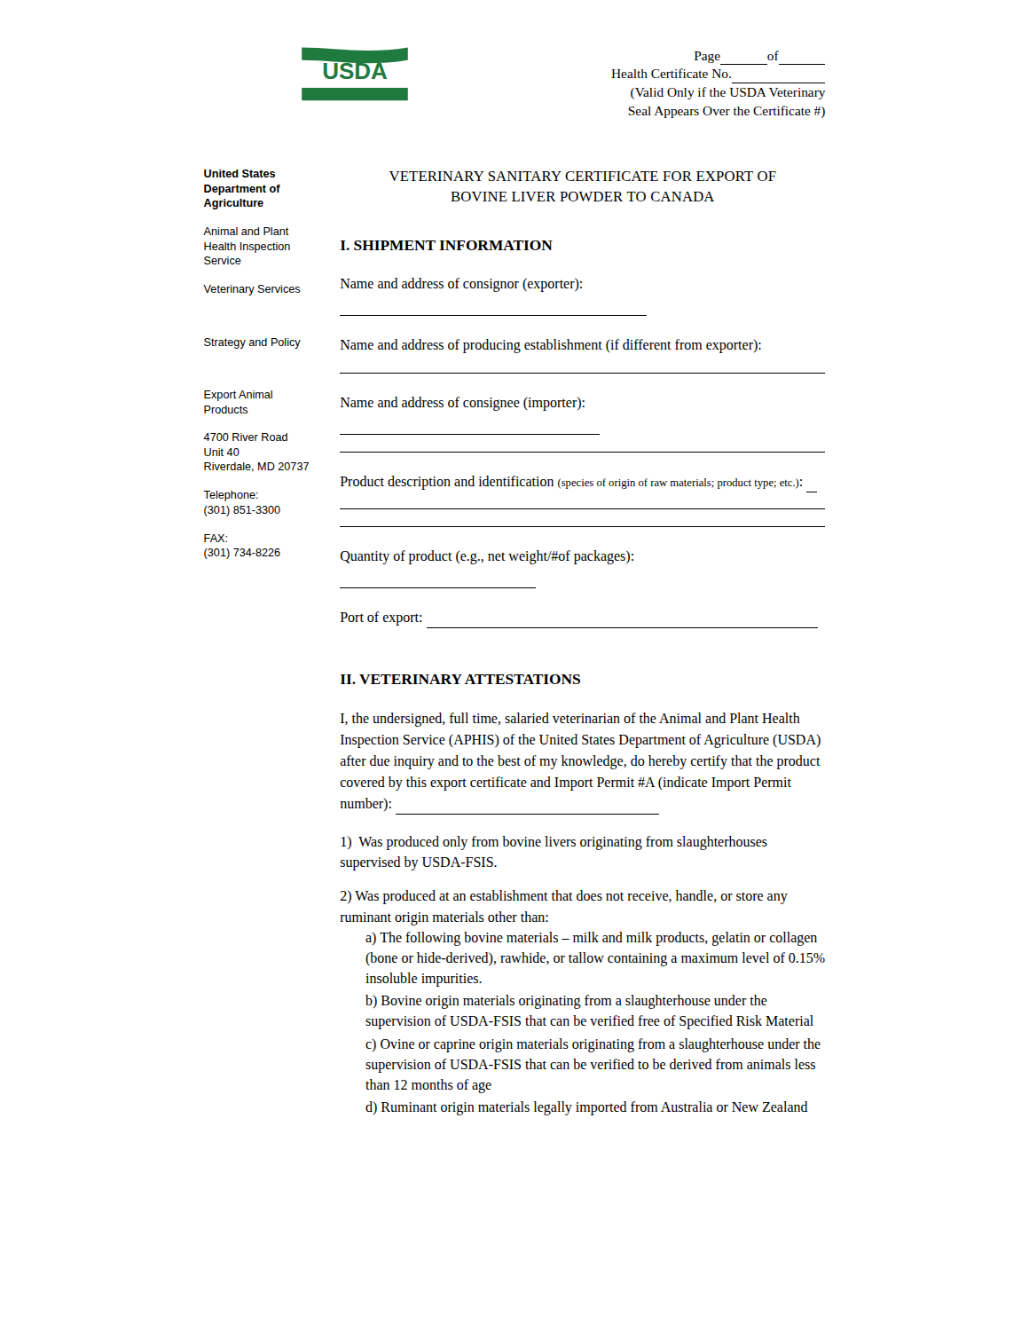USDA
Page of
Health Certificate No.
(Valid Only if the USDA Veterinary
Seal Appears Over the Certificate #)
United States
Department of
Agriculture
Animal and Plant
Health Inspection
Service
Veterinary Services
Strategy and Policy
Export Animal
Products
4700 River Road
Unit 40
Riverdale, MD 20737
Telephone:
(301) 851-3300
FAX:
(301) 734-8226
VETERINARY SANITARY CERTIFICATE FOR EXPORT OF
BOVINE LIVER POWDER TO CANADA
I. SHIPMENT INFORMATION
Name and address of consignor (exporter):
Name and address of producing establishment (if different from exporter):
Name and address of consignee (importer):
Product description and identification (species of origin of raw materials; product type; etc.):
Quantity of product (e.g., net weight/#of packages):
Port of export:
II. VETERINARY ATTESTATIONS
I, the undersigned, full time, salaried veterinarian of the Animal and Plant Health Inspection Service (APHIS) of the United States Department of Agriculture (USDA) after due inquiry and to the best of my knowledge, do hereby certify that the product covered by this export certificate and Import Permit #A (indicate Import Permit number):
1) Was produced only from bovine livers originating from slaughterhouses supervised by USDA-FSIS.
2) Was produced at an establishment that does not receive, handle, or store any ruminant origin materials other than:
a) The following bovine materials – milk and milk products, gelatin or collagen (bone or hide-derived), rawhide, or tallow containing a maximum level of 0.15% insoluble impurities.
b) Bovine origin materials originating from a slaughterhouse under the supervision of USDA-FSIS that can be verified free of Specified Risk Material
c) Ovine or caprine origin materials originating from a slaughterhouse under the supervision of USDA-FSIS that can be verified to be derived from animals less than 12 months of age
d) Ruminant origin materials legally imported from Australia or New Zealand